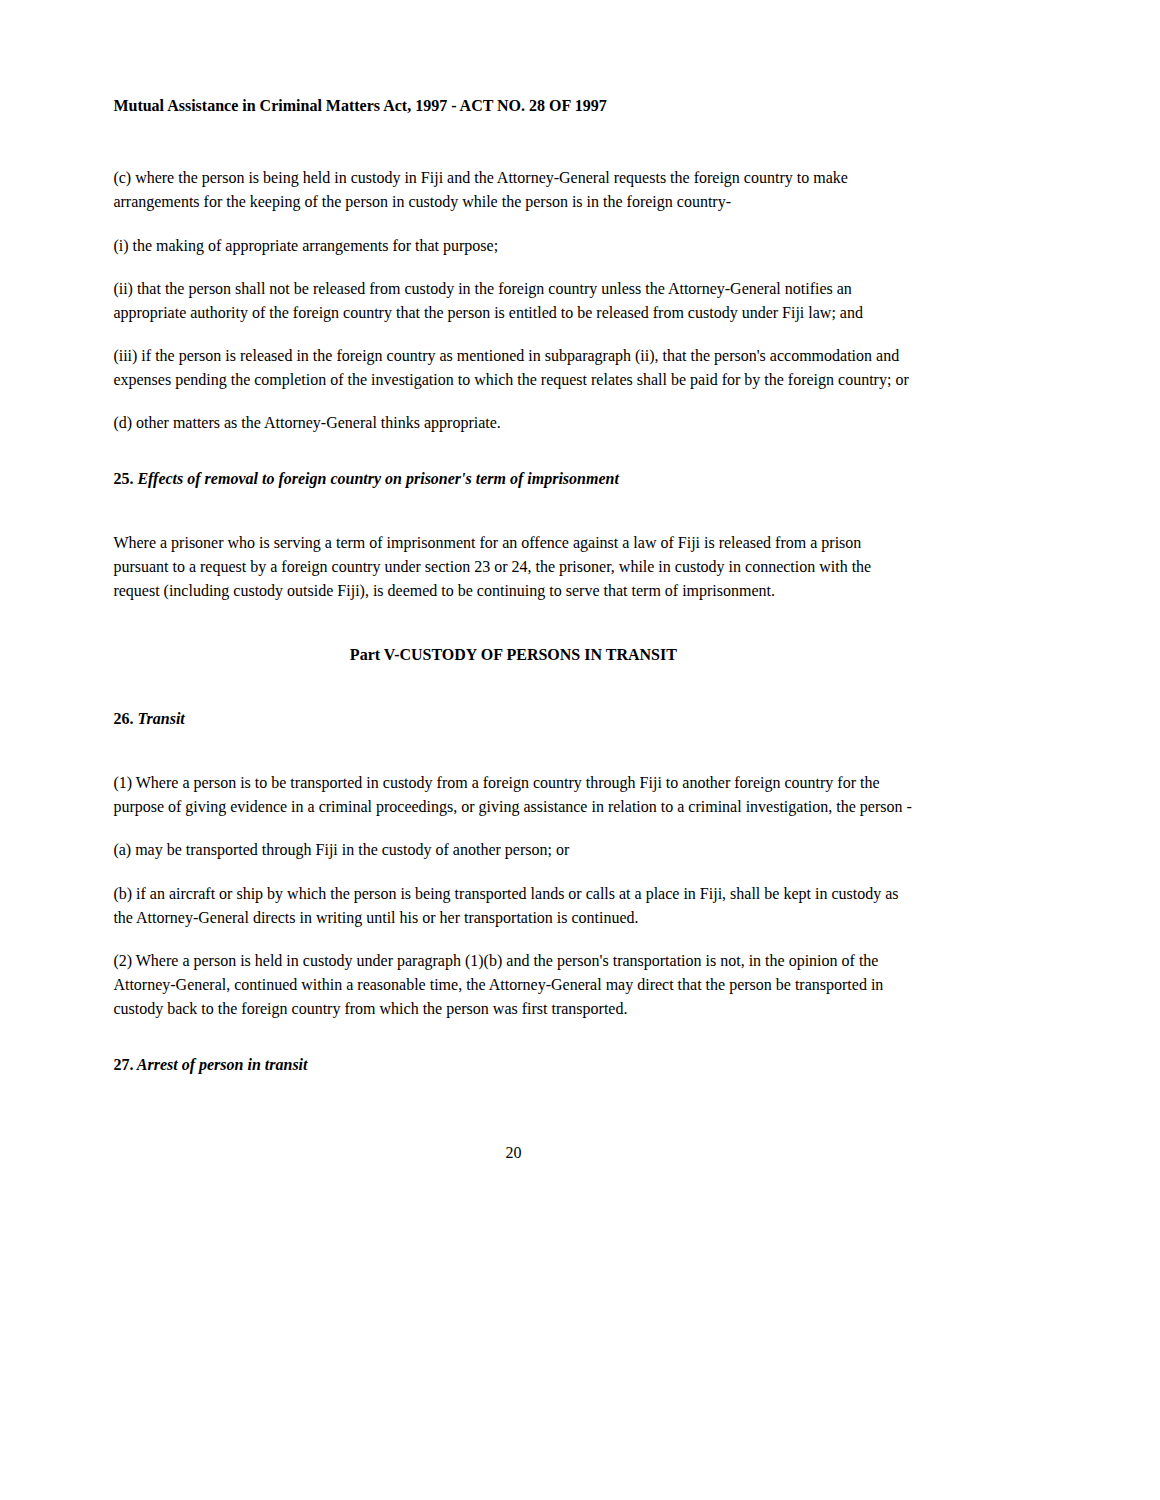Mutual Assistance in Criminal Matters Act, 1997 - ACT NO. 28 OF 1997
(c) where the person is being held in custody in Fiji and the Attorney-General requests the foreign country to make arrangements for the keeping of the person in custody while the person is in the foreign country-
(i) the making of appropriate arrangements for that purpose;
(ii) that the person shall not be released from custody in the foreign country unless the Attorney-General notifies an appropriate authority of the foreign country that the person is entitled to be released from custody under Fiji law; and
(iii) if the person is released in the foreign country as mentioned in subparagraph (ii), that the person's accommodation and expenses pending the completion of the investigation to which the request relates shall be paid for by the foreign country; or
(d) other matters as the Attorney-General thinks appropriate.
25. Effects of removal to foreign country on prisoner's term of imprisonment
Where a prisoner who is serving a term of imprisonment for an offence against a law of Fiji is released from a prison pursuant to a request by a foreign country under section 23 or 24, the prisoner, while in custody in connection with the request (including custody outside Fiji), is deemed to be continuing to serve that term of imprisonment.
Part V-CUSTODY OF PERSONS IN TRANSIT
26. Transit
(1) Where a person is to be transported in custody from a foreign country through Fiji to another foreign country for the purpose of giving evidence in a criminal proceedings, or giving assistance in relation to a criminal investigation, the person -
(a) may be transported through Fiji in the custody of another person; or
(b) if an aircraft or ship by which the person is being transported lands or calls at a place in Fiji, shall be kept in custody as the Attorney-General directs in writing until his or her transportation is continued.
(2) Where a person is held in custody under paragraph (1)(b) and the person's transportation is not, in the opinion of the Attorney-General, continued within a reasonable time, the Attorney-General may direct that the person be transported in custody back to the foreign country from which the person was first transported.
27. Arrest of person in transit
20